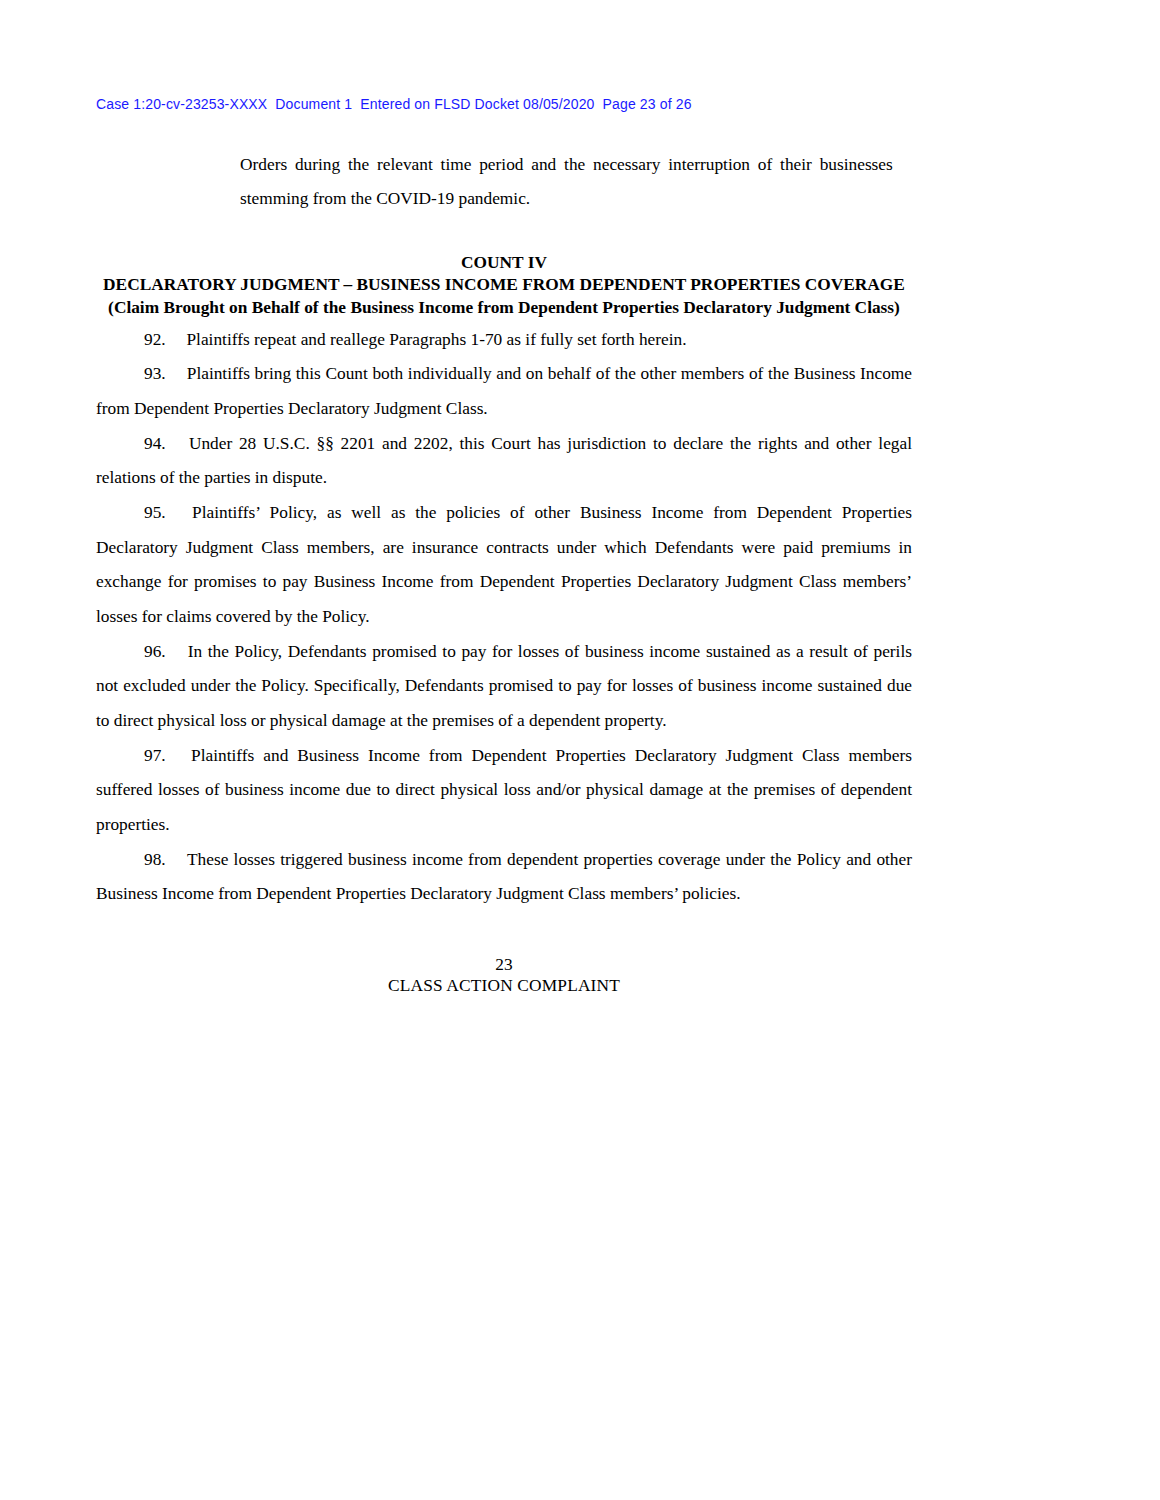Case 1:20-cv-23253-XXXX Document 1 Entered on FLSD Docket 08/05/2020 Page 23 of 26
Orders during the relevant time period and the necessary interruption of their businesses stemming from the COVID-19 pandemic.
COUNT IV DECLARATORY JUDGMENT – BUSINESS INCOME FROM DEPENDENT PROPERTIES COVERAGE (Claim Brought on Behalf of the Business Income from Dependent Properties Declaratory Judgment Class)
92. Plaintiffs repeat and reallege Paragraphs 1-70 as if fully set forth herein.
93. Plaintiffs bring this Count both individually and on behalf of the other members of the Business Income from Dependent Properties Declaratory Judgment Class.
94. Under 28 U.S.C. §§ 2201 and 2202, this Court has jurisdiction to declare the rights and other legal relations of the parties in dispute.
95. Plaintiffs’ Policy, as well as the policies of other Business Income from Dependent Properties Declaratory Judgment Class members, are insurance contracts under which Defendants were paid premiums in exchange for promises to pay Business Income from Dependent Properties Declaratory Judgment Class members’ losses for claims covered by the Policy.
96. In the Policy, Defendants promised to pay for losses of business income sustained as a result of perils not excluded under the Policy. Specifically, Defendants promised to pay for losses of business income sustained due to direct physical loss or physical damage at the premises of a dependent property.
97. Plaintiffs and Business Income from Dependent Properties Declaratory Judgment Class members suffered losses of business income due to direct physical loss and/or physical damage at the premises of dependent properties.
98. These losses triggered business income from dependent properties coverage under the Policy and other Business Income from Dependent Properties Declaratory Judgment Class members’ policies.
23 CLASS ACTION COMPLAINT